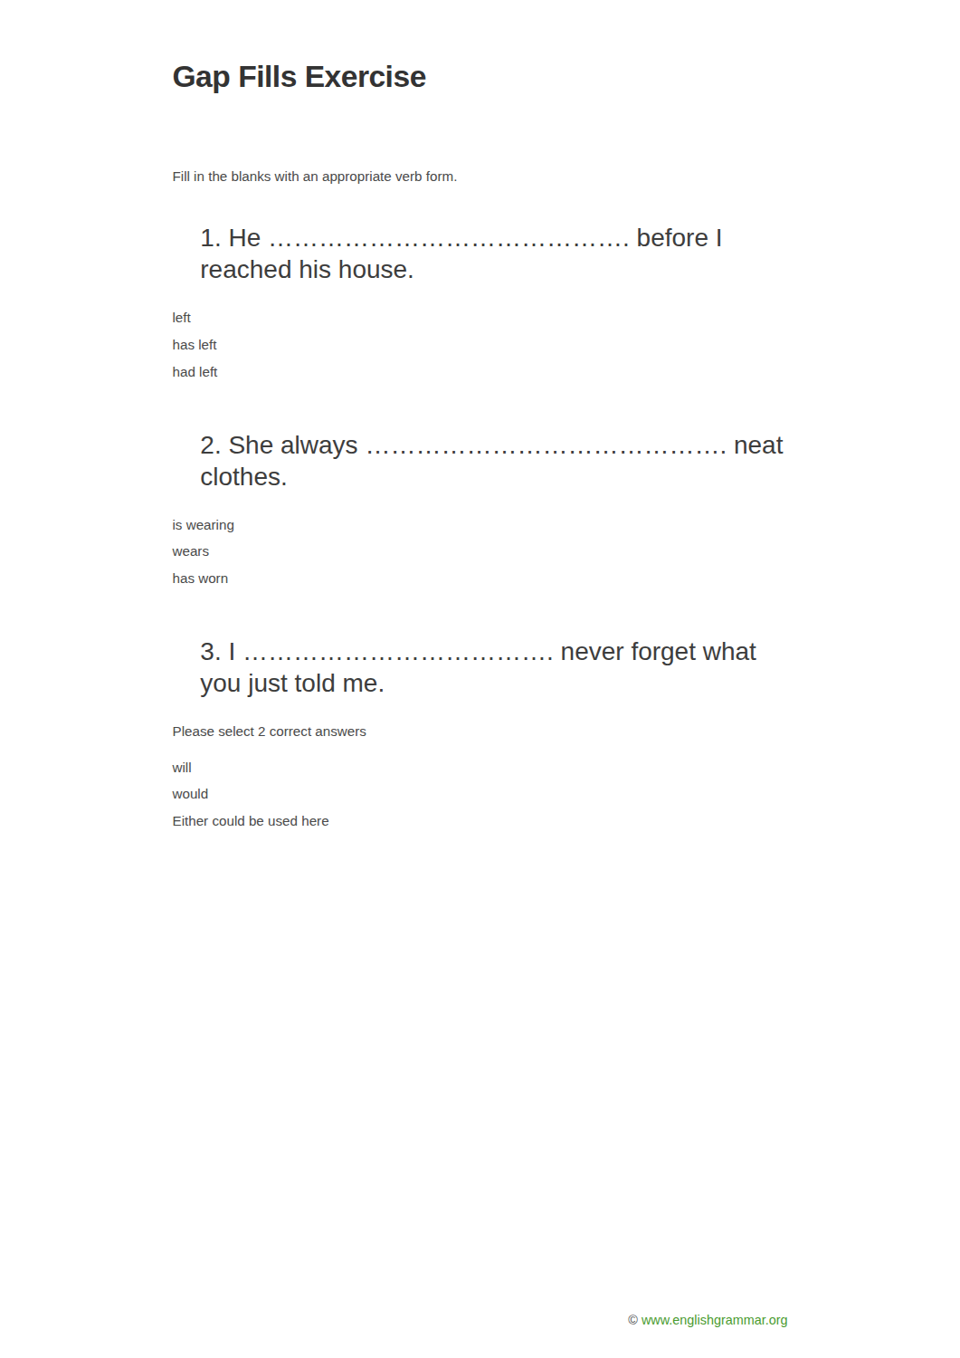Gap Fills Exercise
Fill in the blanks with an appropriate verb form.
He ……………………………………. before I reached his house.
left
has left
had left
She always ……………………………………. neat clothes.
is wearing
wears
has worn
I ………………………………. never forget what you just told me.
Please select 2 correct answers
will
would
Either could be used here
© www.englishgrammar.org